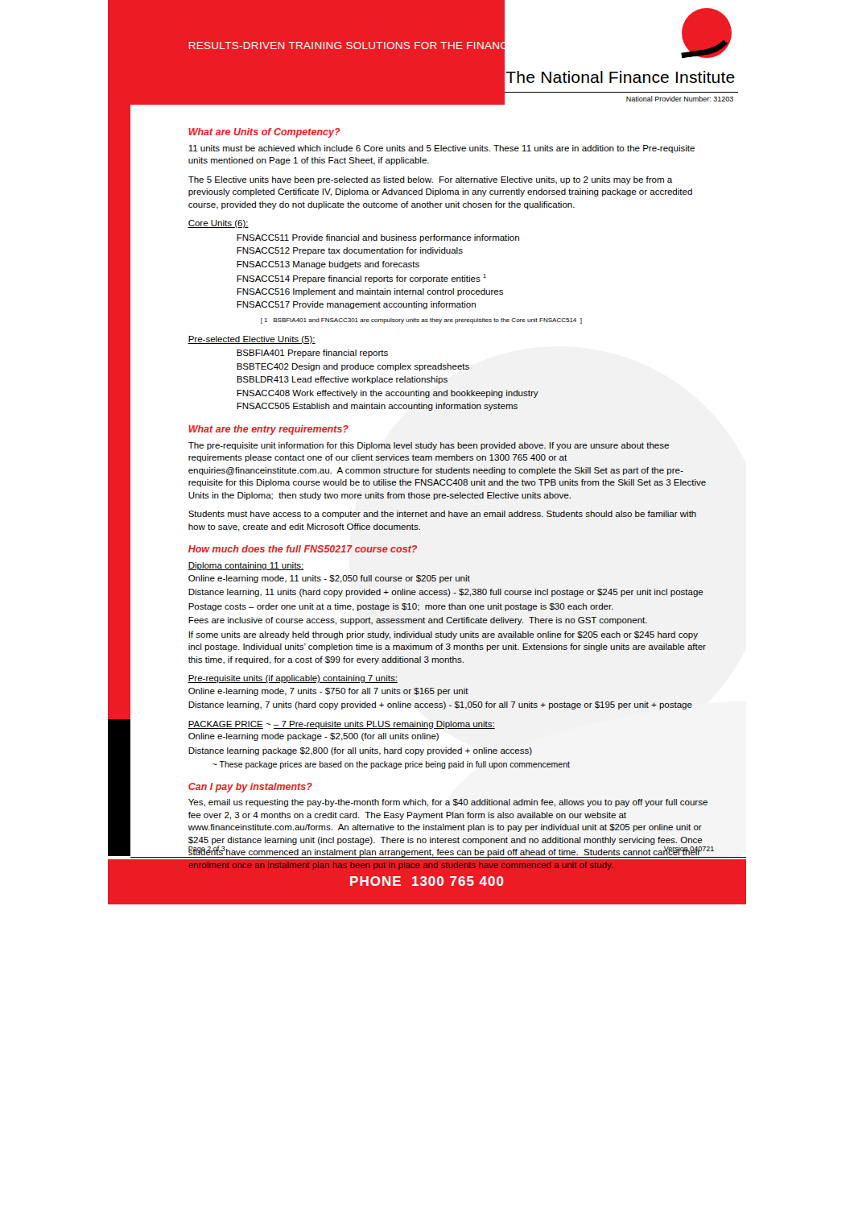RESULTS-DRIVEN TRAINING SOLUTIONS FOR THE FINANCE INDUSTRY
The National Finance Institute
National Provider Number: 31203
What are Units of Competency?
11 units must be achieved which include 6 Core units and 5 Elective units. These 11 units are in addition to the Pre-requisite units mentioned on Page 1 of this Fact Sheet, if applicable.
The 5 Elective units have been pre-selected as listed below. For alternative Elective units, up to 2 units may be from a previously completed Certificate IV, Diploma or Advanced Diploma in any currently endorsed training package or accredited course, provided they do not duplicate the outcome of another unit chosen for the qualification.
Core Units (6):
FNSACC511 Provide financial and business performance information
FNSACC512 Prepare tax documentation for individuals
FNSACC513 Manage budgets and forecasts
FNSACC514 Prepare financial reports for corporate entities 1
FNSACC516 Implement and maintain internal control procedures
FNSACC517 Provide management accounting information
[ 1 BSBFIA401 and FNSACC301 are compulsory units as they are prerequisites to the Core unit FNSACC514 ]
Pre-selected Elective Units (5):
BSBFIA401 Prepare financial reports
BSBTEC402 Design and produce complex spreadsheets
BSBLDR413 Lead effective workplace relationships
FNSACC408 Work effectively in the accounting and bookkeeping industry
FNSACC505 Establish and maintain accounting information systems
What are the entry requirements?
The pre-requisite unit information for this Diploma level study has been provided above. If you are unsure about these requirements please contact one of our client services team members on 1300 765 400 or at enquiries@financeinstitute.com.au. A common structure for students needing to complete the Skill Set as part of the pre-requisite for this Diploma course would be to utilise the FNSACC408 unit and the two TPB units from the Skill Set as 3 Elective Units in the Diploma; then study two more units from those pre-selected Elective units above.
Students must have access to a computer and the internet and have an email address. Students should also be familiar with how to save, create and edit Microsoft Office documents.
How much does the full FNS50217 course cost?
Diploma containing 11 units:
Online e-learning mode, 11 units - $2,050 full course or $205 per unit
Distance learning, 11 units (hard copy provided + online access) - $2,380 full course incl postage or $245 per unit incl postage
Postage costs – order one unit at a time, postage is $10; more than one unit postage is $30 each order.
Fees are inclusive of course access, support, assessment and Certificate delivery. There is no GST component.
If some units are already held through prior study, individual study units are available online for $205 each or $245 hard copy incl postage. Individual units’ completion time is a maximum of 3 months per unit. Extensions for single units are available after this time, if required, for a cost of $99 for every additional 3 months.
Pre-requisite units (if applicable) containing 7 units:
Online e-learning mode, 7 units - $750 for all 7 units or $165 per unit
Distance learning, 7 units (hard copy provided + online access) - $1,050 for all 7 units + postage or $195 per unit + postage
PACKAGE PRICE ~ – 7 Pre-requisite units PLUS remaining Diploma units:
Online e-learning mode package - $2,500 (for all units online)
Distance learning package $2,800 (for all units, hard copy provided + online access)
~ These package prices are based on the package price being paid in full upon commencement
Can I pay by instalments?
Yes, email us requesting the pay-by-the-month form which, for a $40 additional admin fee, allows you to pay off your full course fee over 2, 3 or 4 months on a credit card. The Easy Payment Plan form is also available on our website at www.financeinstitute.com.au/forms. An alternative to the instalment plan is to pay per individual unit at $205 per online unit or $245 per distance learning unit (incl postage). There is no interest component and no additional monthly servicing fees. Once students have commenced an instalment plan arrangement, fees can be paid off ahead of time. Students cannot cancel their enrolment once an instalment plan has been put in place and students have commenced a unit of study.
Page 2 of 3 Version 040721
PHONE 1300 765 400